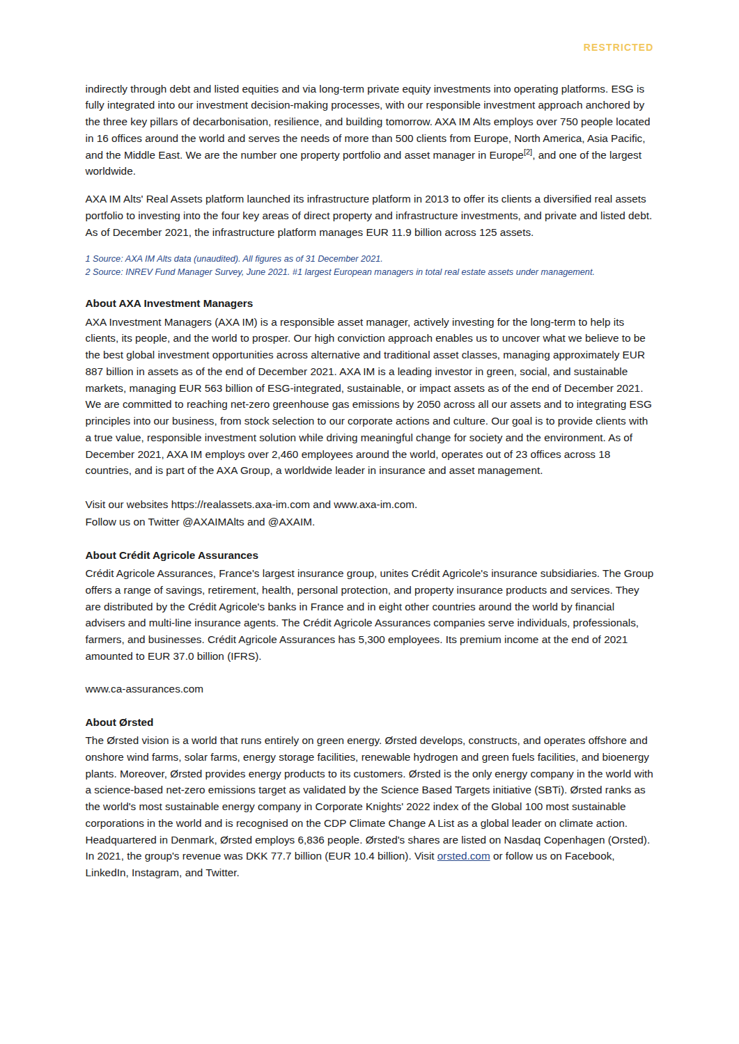RESTRICTED
indirectly through debt and listed equities and via long-term private equity investments into operating platforms. ESG is fully integrated into our investment decision-making processes, with our responsible investment approach anchored by the three key pillars of decarbonisation, resilience, and building tomorrow. AXA IM Alts employs over 750 people located in 16 offices around the world and serves the needs of more than 500 clients from Europe, North America, Asia Pacific, and the Middle East. We are the number one property portfolio and asset manager in Europe[2], and one of the largest worldwide.
AXA IM Alts' Real Assets platform launched its infrastructure platform in 2013 to offer its clients a diversified real assets portfolio to investing into the four key areas of direct property and infrastructure investments, and private and listed debt. As of December 2021, the infrastructure platform manages EUR 11.9 billion across 125 assets.
1 Source: AXA IM Alts data (unaudited). All figures as of 31 December 2021. 2 Source: INREV Fund Manager Survey, June 2021. #1 largest European managers in total real estate assets under management.
About AXA Investment Managers
AXA Investment Managers (AXA IM) is a responsible asset manager, actively investing for the long-term to help its clients, its people, and the world to prosper. Our high conviction approach enables us to uncover what we believe to be the best global investment opportunities across alternative and traditional asset classes, managing approximately EUR 887 billion in assets as of the end of December 2021. AXA IM is a leading investor in green, social, and sustainable markets, managing EUR 563 billion of ESG-integrated, sustainable, or impact assets as of the end of December 2021. We are committed to reaching net-zero greenhouse gas emissions by 2050 across all our assets and to integrating ESG principles into our business, from stock selection to our corporate actions and culture. Our goal is to provide clients with a true value, responsible investment solution while driving meaningful change for society and the environment. As of December 2021, AXA IM employs over 2,460 employees around the world, operates out of 23 offices across 18 countries, and is part of the AXA Group, a worldwide leader in insurance and asset management.
Visit our websites https://realassets.axa-im.com and www.axa-im.com.
Follow us on Twitter @AXAIMAlts and @AXAIM.
About Crédit Agricole Assurances
Crédit Agricole Assurances, France's largest insurance group, unites Crédit Agricole's insurance subsidiaries. The Group offers a range of savings, retirement, health, personal protection, and property insurance products and services. They are distributed by the Crédit Agricole's banks in France and in eight other countries around the world by financial advisers and multi-line insurance agents. The Crédit Agricole Assurances companies serve individuals, professionals, farmers, and businesses. Crédit Agricole Assurances has 5,300 employees. Its premium income at the end of 2021 amounted to EUR 37.0 billion (IFRS).
www.ca-assurances.com
About Ørsted
The Ørsted vision is a world that runs entirely on green energy. Ørsted develops, constructs, and operates offshore and onshore wind farms, solar farms, energy storage facilities, renewable hydrogen and green fuels facilities, and bioenergy plants. Moreover, Ørsted provides energy products to its customers. Ørsted is the only energy company in the world with a science-based net-zero emissions target as validated by the Science Based Targets initiative (SBTi). Ørsted ranks as the world's most sustainable energy company in Corporate Knights' 2022 index of the Global 100 most sustainable corporations in the world and is recognised on the CDP Climate Change A List as a global leader on climate action. Headquartered in Denmark, Ørsted employs 6,836 people. Ørsted's shares are listed on Nasdaq Copenhagen (Orsted). In 2021, the group's revenue was DKK 77.7 billion (EUR 10.4 billion). Visit orsted.com or follow us on Facebook, LinkedIn, Instagram, and Twitter.